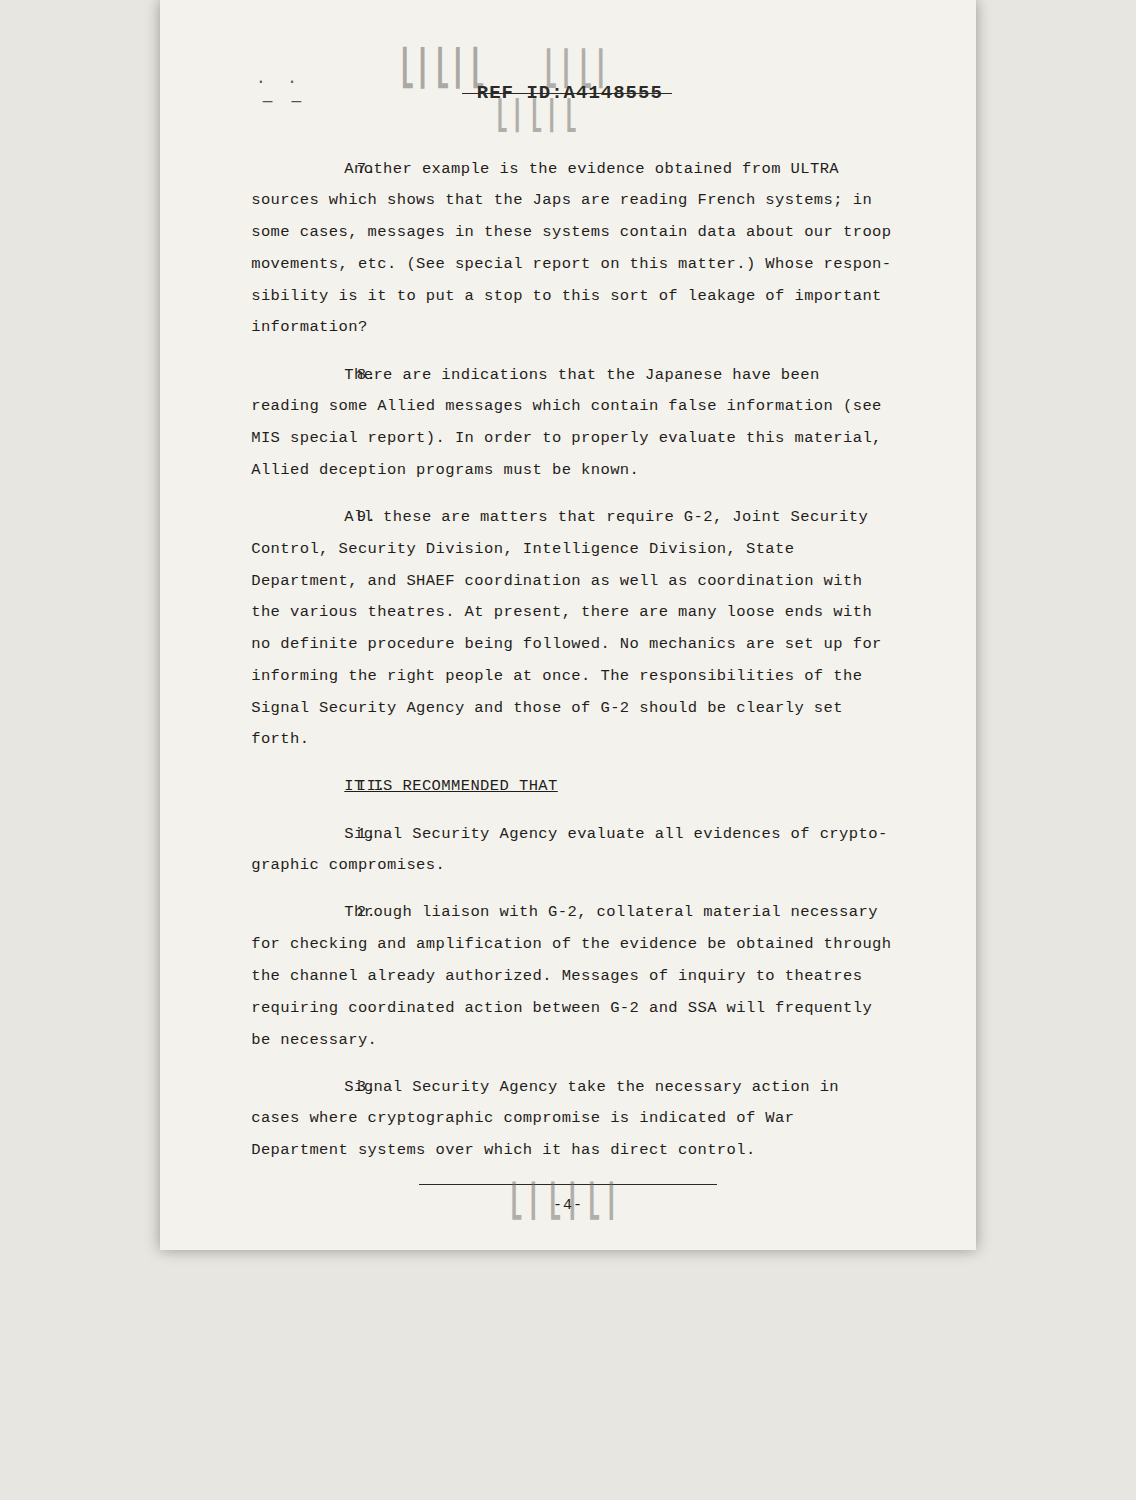. . — — ⎣⎢⎣⎢⎣ ⎣⎢⎣⎢
REF ID:A4148555
⎣⎢⎣⎢⎣
7. Another example is the evidence obtained from ULTRA sources which shows that the Japs are reading French systems; in some cases, messages in these systems contain data about our troop movements, etc. (See special report on this matter.) Whose respon- sibility is it to put a stop to this sort of leakage of important information?
8. There are indications that the Japanese have been reading some Allied messages which contain false information (see MIS special report). In order to properly evaluate this material, Allied deception programs must be known.
9. All these are matters that require G-2, Joint Security Control, Security Division, Intelligence Division, State Department, and SHAEF coordination as well as coordination with the various theatres. At present, there are many loose ends with no definite procedure being followed. No mechanics are set up for informing the right people at once. The responsibilities of the Signal Security Agency and those of G-2 should be clearly set forth.
II. IT IS RECOMMENDED THAT
1. Signal Security Agency evaluate all evidences of crypto- graphic compromises.
2. Through liaison with G-2, collateral material necessary for checking and amplification of the evidence be obtained through the channel already authorized. Messages of inquiry to theatres requiring coordinated action between G-2 and SSA will frequently be necessary.
3. Signal Security Agency take the necessary action in cases where cryptographic compromise is indicated of War Department systems over which it has direct control.
⎣⎢⎣⎢⎣⎢
-4-